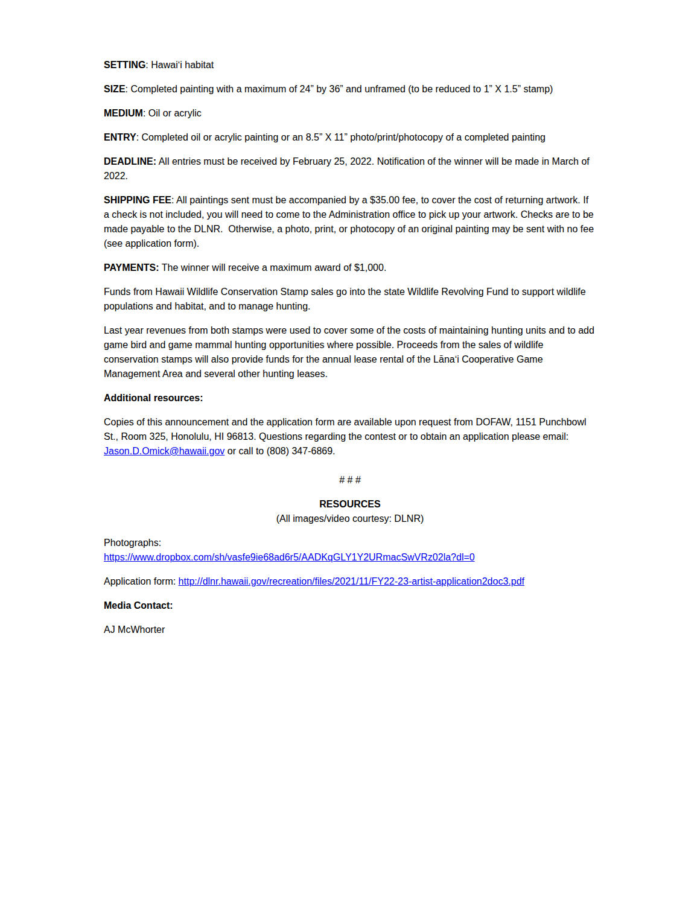SETTING: Hawaiʻi habitat
SIZE: Completed painting with a maximum of 24” by 36” and unframed (to be reduced to 1” X 1.5” stamp)
MEDIUM: Oil or acrylic
ENTRY: Completed oil or acrylic painting or an 8.5” X 11” photo/print/photocopy of a completed painting
DEADLINE: All entries must be received by February 25, 2022. Notification of the winner will be made in March of 2022.
SHIPPING FEE: All paintings sent must be accompanied by a $35.00 fee, to cover the cost of returning artwork. If a check is not included, you will need to come to the Administration office to pick up your artwork. Checks are to be made payable to the DLNR. Otherwise, a photo, print, or photocopy of an original painting may be sent with no fee (see application form).
PAYMENTS: The winner will receive a maximum award of $1,000.
Funds from Hawaii Wildlife Conservation Stamp sales go into the state Wildlife Revolving Fund to support wildlife populations and habitat, and to manage hunting.
Last year revenues from both stamps were used to cover some of the costs of maintaining hunting units and to add game bird and game mammal hunting opportunities where possible. Proceeds from the sales of wildlife conservation stamps will also provide funds for the annual lease rental of the Lānaʻi Cooperative Game Management Area and several other hunting leases.
Additional resources:
Copies of this announcement and the application form are available upon request from DOFAW, 1151 Punchbowl St., Room 325, Honolulu, HI 96813. Questions regarding the contest or to obtain an application please email: Jason.D.Omick@hawaii.gov or call to (808) 347-6869.
# # #
RESOURCES
(All images/video courtesy: DLNR)
Photographs:
https://www.dropbox.com/sh/vasfe9ie68ad6r5/AADKqGLY1Y2URmacSwVRz02la?dl=0
Application form: http://dlnr.hawaii.gov/recreation/files/2021/11/FY22-23-artist-application2doc3.pdf
Media Contact:
AJ McWhorter